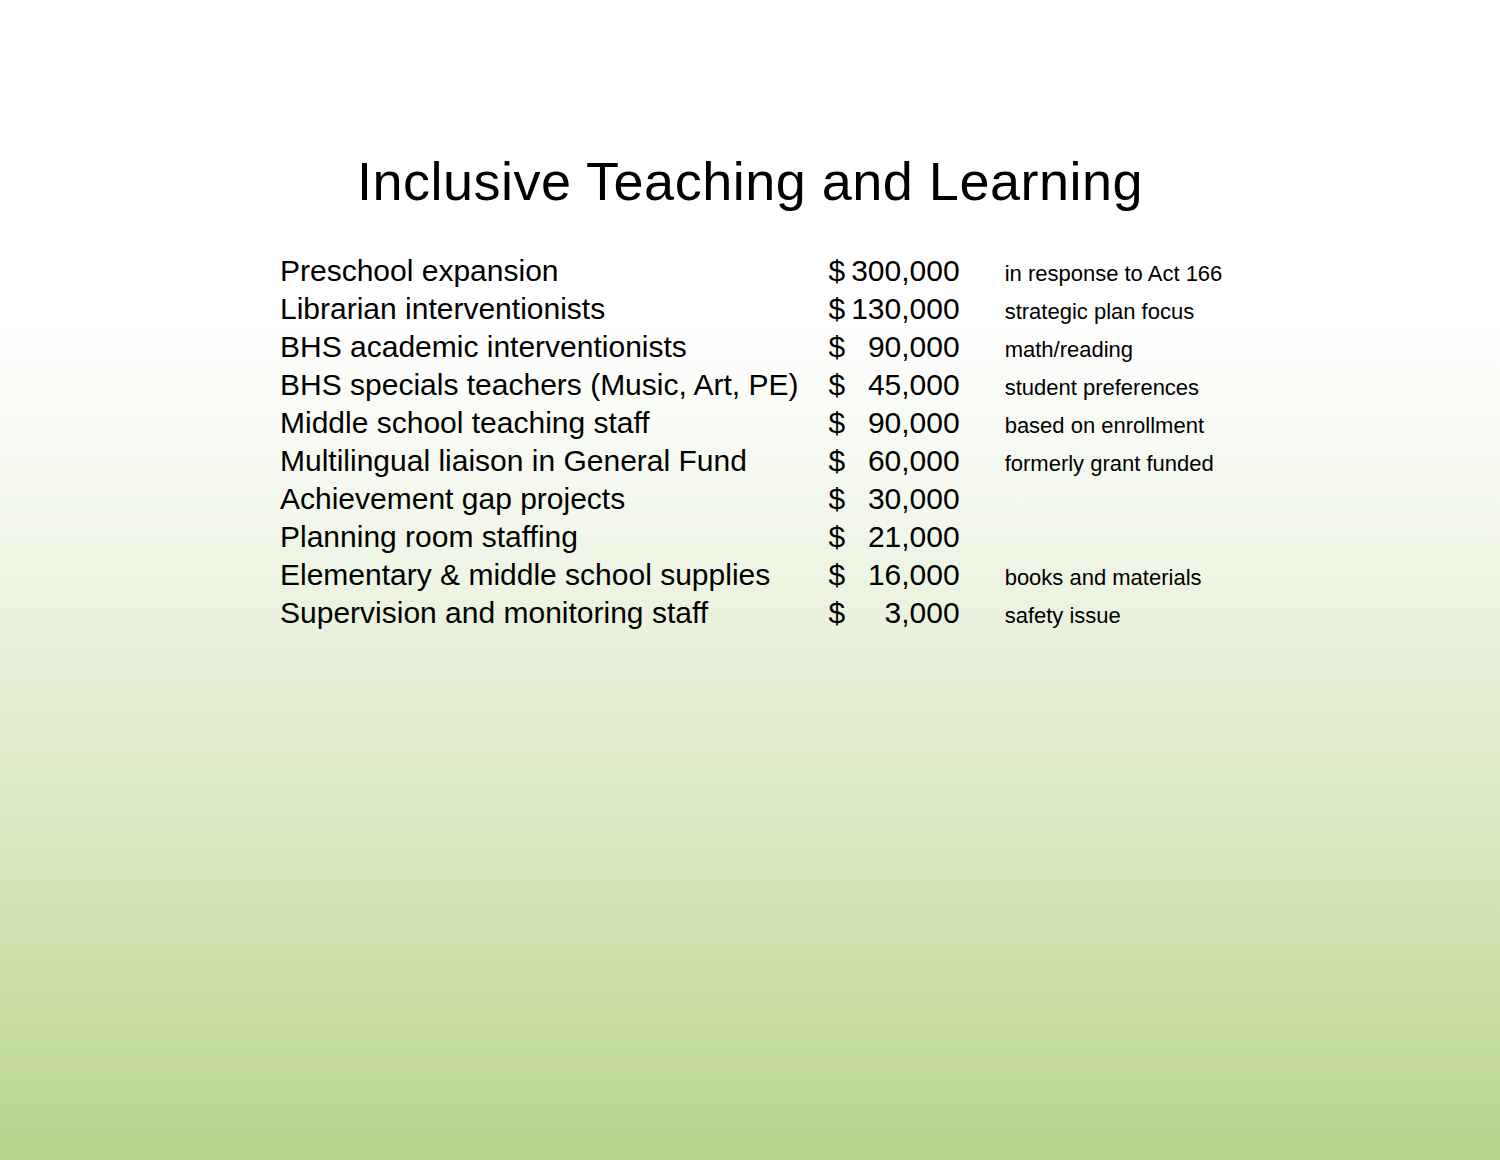Inclusive Teaching and Learning
| Preschool expansion | $ | 300,000 | in response to Act 166 |
| Librarian interventionists | $ | 130,000 | strategic plan focus |
| BHS academic interventionists | $ | 90,000 | math/reading |
| BHS specials teachers (Music, Art, PE) | $ | 45,000 | student preferences |
| Middle school teaching staff | $ | 90,000 | based on enrollment |
| Multilingual liaison in General Fund | $ | 60,000 | formerly grant funded |
| Achievement gap projects | $ | 30,000 | |
| Planning room staffing | $ | 21,000 | |
| Elementary & middle school supplies | $ | 16,000 | books and materials |
| Supervision and monitoring staff | $ | 3,000 | safety issue |